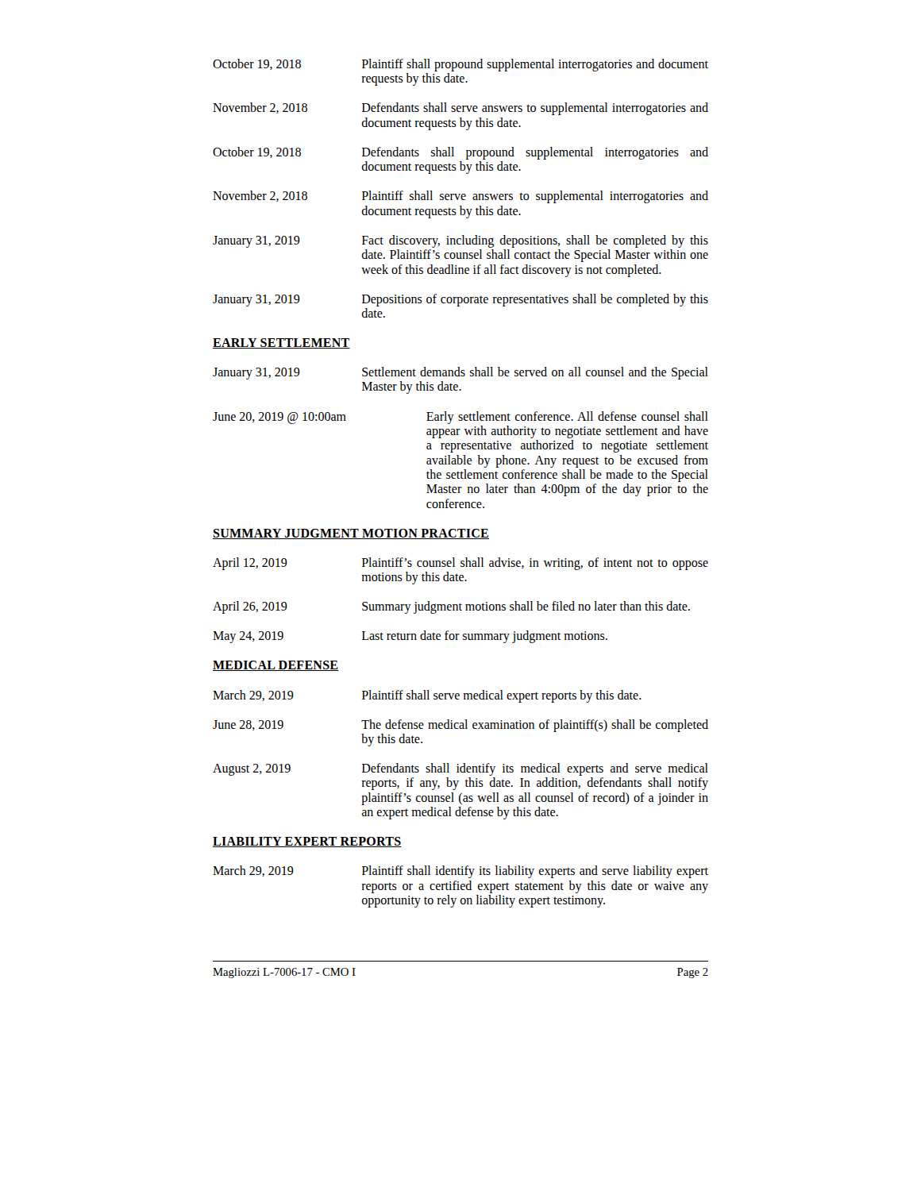| October 19, 2018 | Plaintiff shall propound supplemental interrogatories and document requests by this date. |
| November 2, 2018 | Defendants shall serve answers to supplemental interrogatories and document requests by this date. |
| October 19, 2018 | Defendants shall propound supplemental interrogatories and document requests by this date. |
| November 2, 2018 | Plaintiff shall serve answers to supplemental interrogatories and document requests by this date. |
| January 31, 2019 | Fact discovery, including depositions, shall be completed by this date. Plaintiff’s counsel shall contact the Special Master within one week of this deadline if all fact discovery is not completed. |
| January 31, 2019 | Depositions of corporate representatives shall be completed by this date. |
EARLY SETTLEMENT
| January 31, 2019 | Settlement demands shall be served on all counsel and the Special Master by this date. |
| June 20, 2019 @ 10:00am | Early settlement conference. All defense counsel shall appear with authority to negotiate settlement and have a representative authorized to negotiate settlement available by phone. Any request to be excused from the settlement conference shall be made to the Special Master no later than 4:00pm of the day prior to the conference. |
SUMMARY JUDGMENT MOTION PRACTICE
| April 12, 2019 | Plaintiff’s counsel shall advise, in writing, of intent not to oppose motions by this date. |
| April 26, 2019 | Summary judgment motions shall be filed no later than this date. |
| May 24, 2019 | Last return date for summary judgment motions. |
MEDICAL DEFENSE
| March 29, 2019 | Plaintiff shall serve medical expert reports by this date. |
| June 28, 2019 | The defense medical examination of plaintiff(s) shall be completed by this date. |
| August 2, 2019 | Defendants shall identify its medical experts and serve medical reports, if any, by this date. In addition, defendants shall notify plaintiff’s counsel (as well as all counsel of record) of a joinder in an expert medical defense by this date. |
LIABILITY EXPERT REPORTS
| March 29, 2019 | Plaintiff shall identify its liability experts and serve liability expert reports or a certified expert statement by this date or waive any opportunity to rely on liability expert testimony. |
Magliozzi L-7006-17 - CMO I Page 2